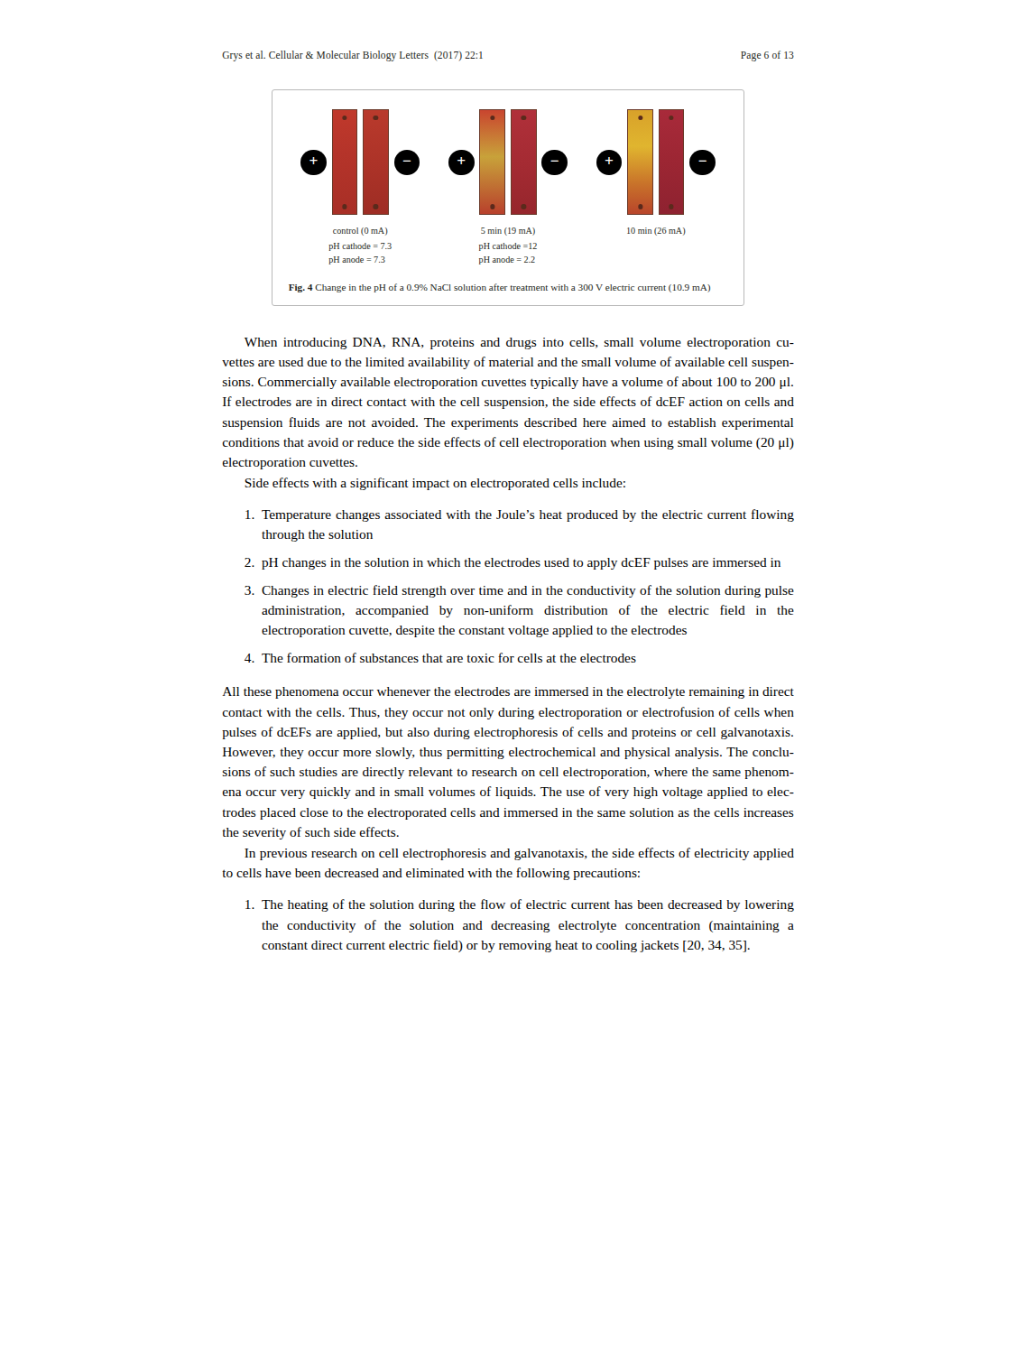Grys et al. Cellular & Molecular Biology Letters (2017) 22:1
Page 6 of 13
+
−
control (0 mA)
pH cathode = 7.3
pH anode = 7.3
+
−
5 min (19 mA)
pH cathode =12
pH anode = 2.2
+
−
10 min (26 mA)
Fig. 4 Change in the pH of a 0.9% NaCl solution after treatment with a 300 V electric current (10.9 mA)
When introducing DNA, RNA, proteins and drugs into cells, small volume electroporation cuvettes are used due to the limited availability of material and the small volume of available cell suspensions. Commercially available electroporation cuvettes typically have a volume of about 100 to 200 μl. If electrodes are in direct contact with the cell suspension, the side effects of dcEF action on cells and suspension fluids are not avoided. The experiments described here aimed to establish experimental conditions that avoid or reduce the side effects of cell electroporation when using small volume (20 μl) electroporation cuvettes.
Side effects with a significant impact on electroporated cells include:
Temperature changes associated with the Joule’s heat produced by the electric current flowing through the solution
pH changes in the solution in which the electrodes used to apply dcEF pulses are immersed in
Changes in electric field strength over time and in the conductivity of the solution during pulse administration, accompanied by non-uniform distribution of the electric field in the electroporation cuvette, despite the constant voltage applied to the electrodes
The formation of substances that are toxic for cells at the electrodes
All these phenomena occur whenever the electrodes are immersed in the electrolyte remaining in direct contact with the cells. Thus, they occur not only during electroporation or electrofusion of cells when pulses of dcEFs are applied, but also during electrophoresis of cells and proteins or cell galvanotaxis. However, they occur more slowly, thus permitting electrochemical and physical analysis. The conclusions of such studies are directly relevant to research on cell electroporation, where the same phenomena occur very quickly and in small volumes of liquids. The use of very high voltage applied to electrodes placed close to the electroporated cells and immersed in the same solution as the cells increases the severity of such side effects.
In previous research on cell electrophoresis and galvanotaxis, the side effects of electricity applied to cells have been decreased and eliminated with the following precautions:
The heating of the solution during the flow of electric current has been decreased by lowering the conductivity of the solution and decreasing electrolyte concentration (maintaining a constant direct current electric field) or by removing heat to cooling jackets [20, 34, 35].